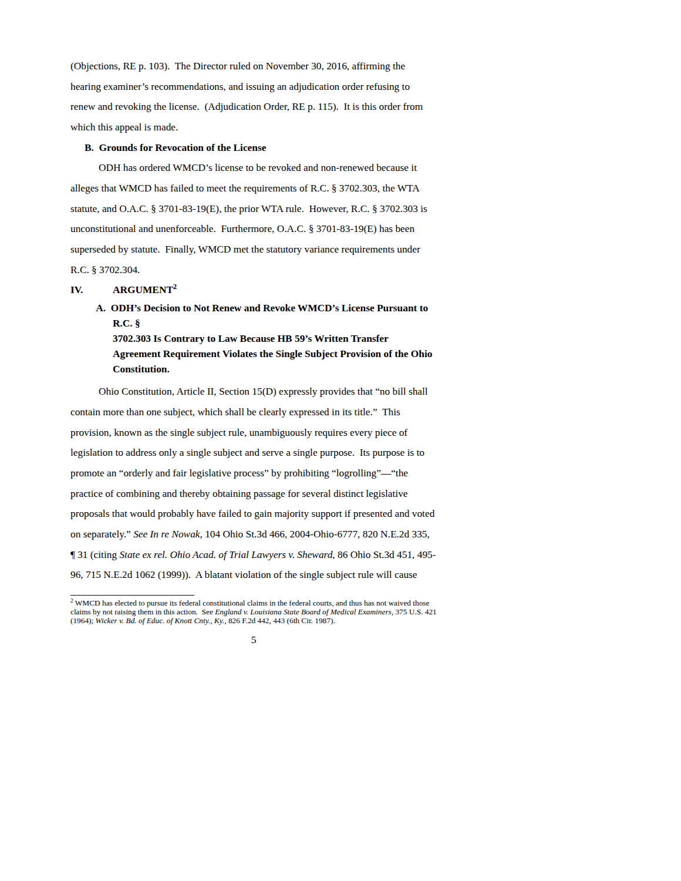(Objections, RE p. 103). The Director ruled on November 30, 2016, affirming the hearing examiner’s recommendations, and issuing an adjudication order refusing to renew and revoking the license. (Adjudication Order, RE p. 115). It is this order from which this appeal is made.
B. Grounds for Revocation of the License
ODH has ordered WMCD’s license to be revoked and non-renewed because it alleges that WMCD has failed to meet the requirements of R.C. § 3702.303, the WTA statute, and O.A.C. § 3701-83-19(E), the prior WTA rule. However, R.C. § 3702.303 is unconstitutional and unenforceable. Furthermore, O.A.C. § 3701-83-19(E) has been superseded by statute. Finally, WMCD met the statutory variance requirements under R.C. § 3702.304.
IV. ARGUMENT2
A. ODH’s Decision to Not Renew and Revoke WMCD’s License Pursuant to R.C. §
3702.303 Is Contrary to Law Because HB 59’s Written Transfer Agreement Requirement Violates the Single Subject Provision of the Ohio Constitution.
Ohio Constitution, Article II, Section 15(D) expressly provides that “no bill shall contain more than one subject, which shall be clearly expressed in its title.” This provision, known as the single subject rule, unambiguously requires every piece of legislation to address only a single subject and serve a single purpose. Its purpose is to promote an “orderly and fair legislative process” by prohibiting “logrolling”—“the practice of combining and thereby obtaining passage for several distinct legislative proposals that would probably have failed to gain majority support if presented and voted on separately.” See In re Nowak, 104 Ohio St.3d 466, 2004-Ohio-6777, 820 N.E.2d 335, ¶ 31 (citing State ex rel. Ohio Acad. of Trial Lawyers v. Sheward, 86 Ohio St.3d 451, 495-96, 715 N.E.2d 1062 (1999)). A blatant violation of the single subject rule will cause
2 WMCD has elected to pursue its federal constitutional claims in the federal courts, and thus has not waived those claims by not raising them in this action. See England v. Louisiana State Board of Medical Examiners, 375 U.S. 421 (1964); Wicker v. Bd. of Educ. of Knott Cnty., Ky., 826 F.2d 442, 443 (6th Cir. 1987).
5